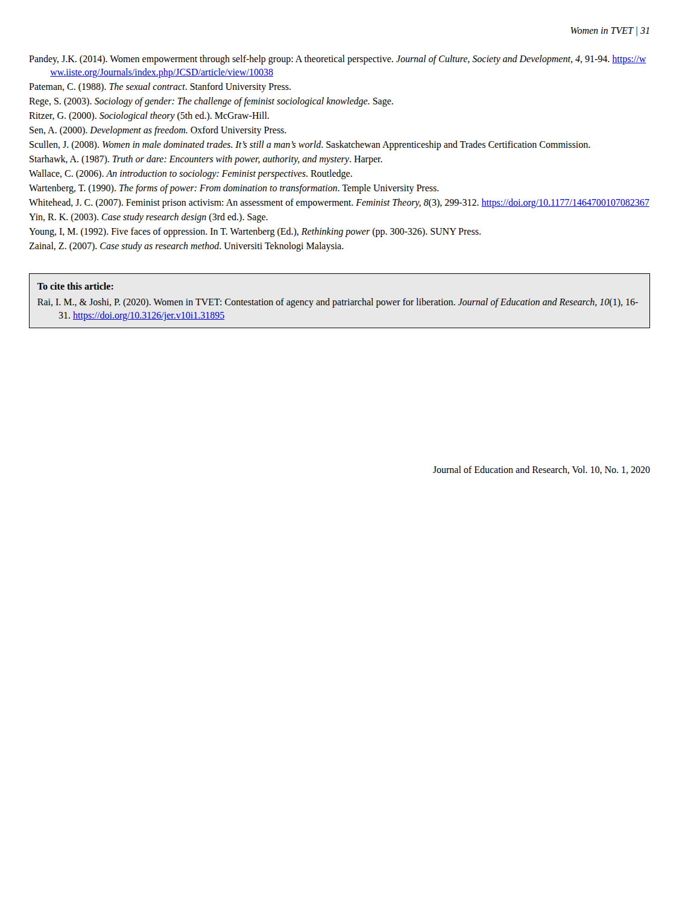Women in TVET | 31
Pandey, J.K. (2014). Women empowerment through self-help group: A theoretical perspective. Journal of Culture, Society and Development, 4, 91-94. https://www.iiste.org/Journals/index.php/JCSD/article/view/10038
Pateman, C. (1988). The sexual contract. Stanford University Press.
Rege, S. (2003). Sociology of gender: The challenge of feminist sociological knowledge. Sage.
Ritzer, G. (2000). Sociological theory (5th ed.). McGraw-Hill.
Sen, A. (2000). Development as freedom. Oxford University Press.
Scullen, J. (2008). Women in male dominated trades. It’s still a man’s world. Saskatchewan Apprenticeship and Trades Certification Commission.
Starhawk, A. (1987). Truth or dare: Encounters with power, authority, and mystery. Harper.
Wallace, C. (2006). An introduction to sociology: Feminist perspectives. Routledge.
Wartenberg, T. (1990). The forms of power: From domination to transformation. Temple University Press.
Whitehead, J. C. (2007). Feminist prison activism: An assessment of empowerment. Feminist Theory, 8(3), 299-312. https://doi.org/10.1177/1464700107082367
Yin, R. K. (2003). Case study research design (3rd ed.). Sage.
Young, I, M. (1992). Five faces of oppression. In T. Wartenberg (Ed.), Rethinking power (pp. 300-326). SUNY Press.
Zainal, Z. (2007). Case study as research method. Universiti Teknologi Malaysia.
To cite this article:
Rai, I. M., & Joshi, P. (2020). Women in TVET: Contestation of agency and patriarchal power for liberation. Journal of Education and Research, 10(1), 16-31. https://doi.org/10.3126/jer.v10i1.31895
Journal of Education and Research, Vol. 10, No. 1, 2020